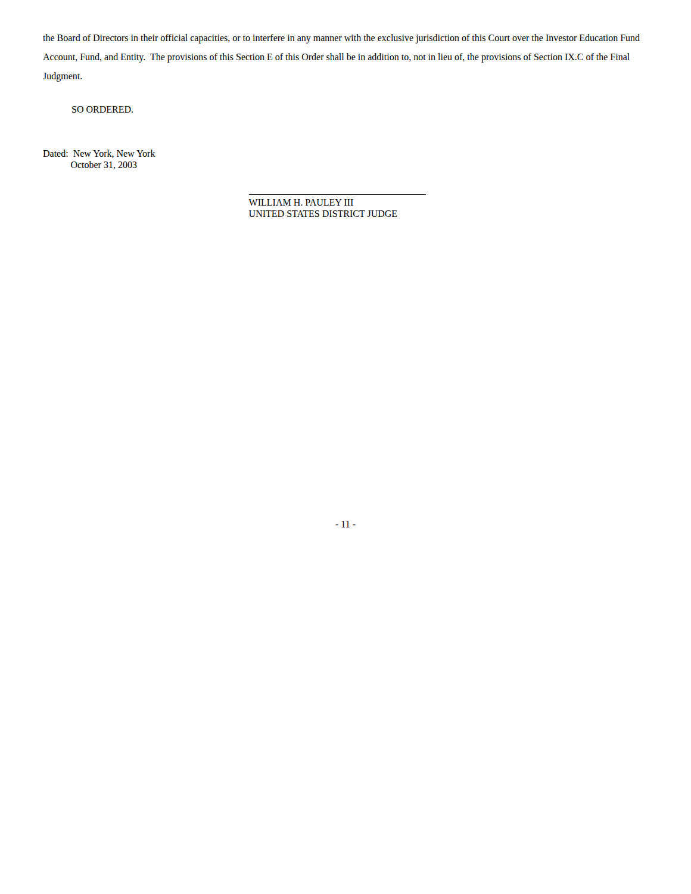the Board of Directors in their official capacities, or to interfere in any manner with the exclusive jurisdiction of this Court over the Investor Education Fund Account, Fund, and Entity. The provisions of this Section E of this Order shall be in addition to, not in lieu of, the provisions of Section IX.C of the Final Judgment.
SO ORDERED.
Dated: New York, New York October 31, 2003
WILLIAM H. PAULEY III UNITED STATES DISTRICT JUDGE
- 11 -